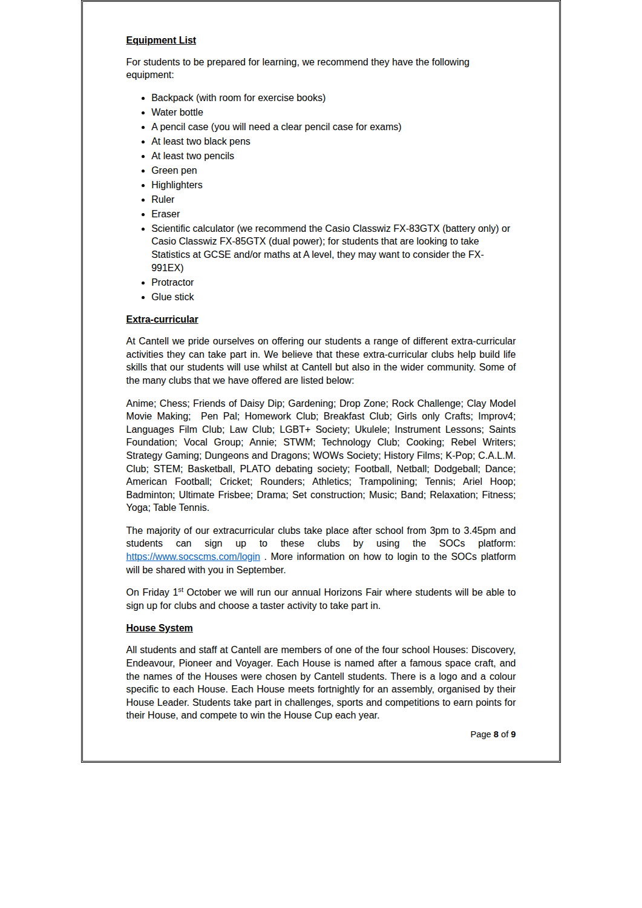Equipment List
For students to be prepared for learning, we recommend they have the following equipment:
Backpack (with room for exercise books)
Water bottle
A pencil case (you will need a clear pencil case for exams)
At least two black pens
At least two pencils
Green pen
Highlighters
Ruler
Eraser
Scientific calculator (we recommend the Casio Classwiz FX-83GTX (battery only) or Casio Classwiz FX-85GTX (dual power); for students that are looking to take Statistics at GCSE and/or maths at A level, they may want to consider the FX-991EX)
Protractor
Glue stick
Extra-curricular
At Cantell we pride ourselves on offering our students a range of different extra-curricular activities they can take part in. We believe that these extra-curricular clubs help build life skills that our students will use whilst at Cantell but also in the wider community. Some of the many clubs that we have offered are listed below:
Anime; Chess; Friends of Daisy Dip; Gardening; Drop Zone; Rock Challenge; Clay Model Movie Making; Pen Pal; Homework Club; Breakfast Club; Girls only Crafts; Improv4; Languages Film Club; Law Club; LGBT+ Society; Ukulele; Instrument Lessons; Saints Foundation; Vocal Group; Annie; STWM; Technology Club; Cooking; Rebel Writers; Strategy Gaming; Dungeons and Dragons; WOWs Society; History Films; K-Pop; C.A.L.M. Club; STEM; Basketball, PLATO debating society; Football, Netball; Dodgeball; Dance; American Football; Cricket; Rounders; Athletics; Trampolining; Tennis; Ariel Hoop; Badminton; Ultimate Frisbee; Drama; Set construction; Music; Band; Relaxation; Fitness; Yoga; Table Tennis.
The majority of our extracurricular clubs take place after school from 3pm to 3.45pm and students can sign up to these clubs by using the SOCs platform: https://www.socscms.com/login . More information on how to login to the SOCs platform will be shared with you in September.
On Friday 1st October we will run our annual Horizons Fair where students will be able to sign up for clubs and choose a taster activity to take part in.
House System
All students and staff at Cantell are members of one of the four school Houses: Discovery, Endeavour, Pioneer and Voyager. Each House is named after a famous space craft, and the names of the Houses were chosen by Cantell students. There is a logo and a colour specific to each House. Each House meets fortnightly for an assembly, organised by their House Leader. Students take part in challenges, sports and competitions to earn points for their House, and compete to win the House Cup each year.
Page 8 of 9